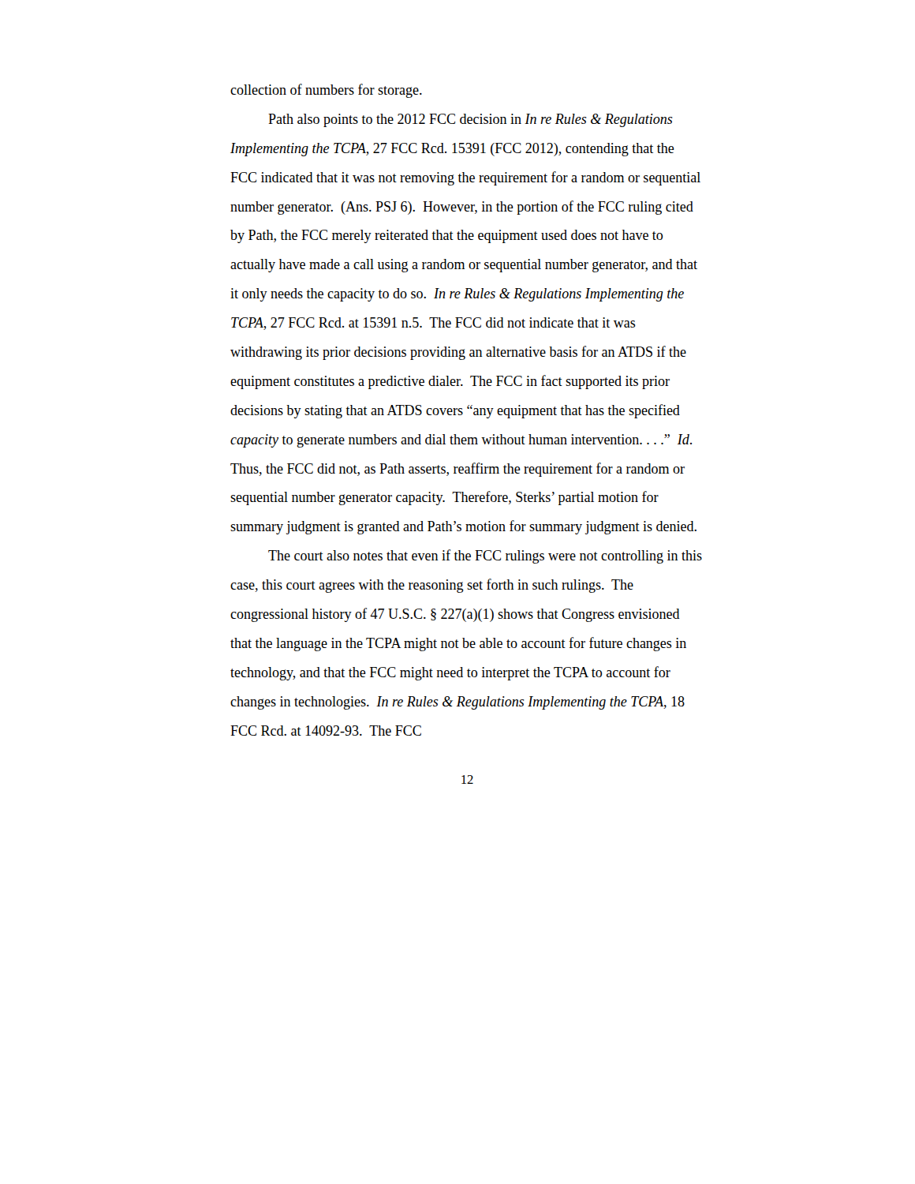collection of numbers for storage.
Path also points to the 2012 FCC decision in In re Rules & Regulations Implementing the TCPA, 27 FCC Rcd. 15391 (FCC 2012), contending that the FCC indicated that it was not removing the requirement for a random or sequential number generator. (Ans. PSJ 6). However, in the portion of the FCC ruling cited by Path, the FCC merely reiterated that the equipment used does not have to actually have made a call using a random or sequential number generator, and that it only needs the capacity to do so. In re Rules & Regulations Implementing the TCPA, 27 FCC Rcd. at 15391 n.5. The FCC did not indicate that it was withdrawing its prior decisions providing an alternative basis for an ATDS if the equipment constitutes a predictive dialer. The FCC in fact supported its prior decisions by stating that an ATDS covers “any equipment that has the specified capacity to generate numbers and dial them without human intervention. . . .” Id. Thus, the FCC did not, as Path asserts, reaffirm the requirement for a random or sequential number generator capacity. Therefore, Sterks’ partial motion for summary judgment is granted and Path’s motion for summary judgment is denied.
The court also notes that even if the FCC rulings were not controlling in this case, this court agrees with the reasoning set forth in such rulings. The congressional history of 47 U.S.C. § 227(a)(1) shows that Congress envisioned that the language in the TCPA might not be able to account for future changes in technology, and that the FCC might need to interpret the TCPA to account for changes in technologies. In re Rules & Regulations Implementing the TCPA, 18 FCC Rcd. at 14092-93. The FCC
12